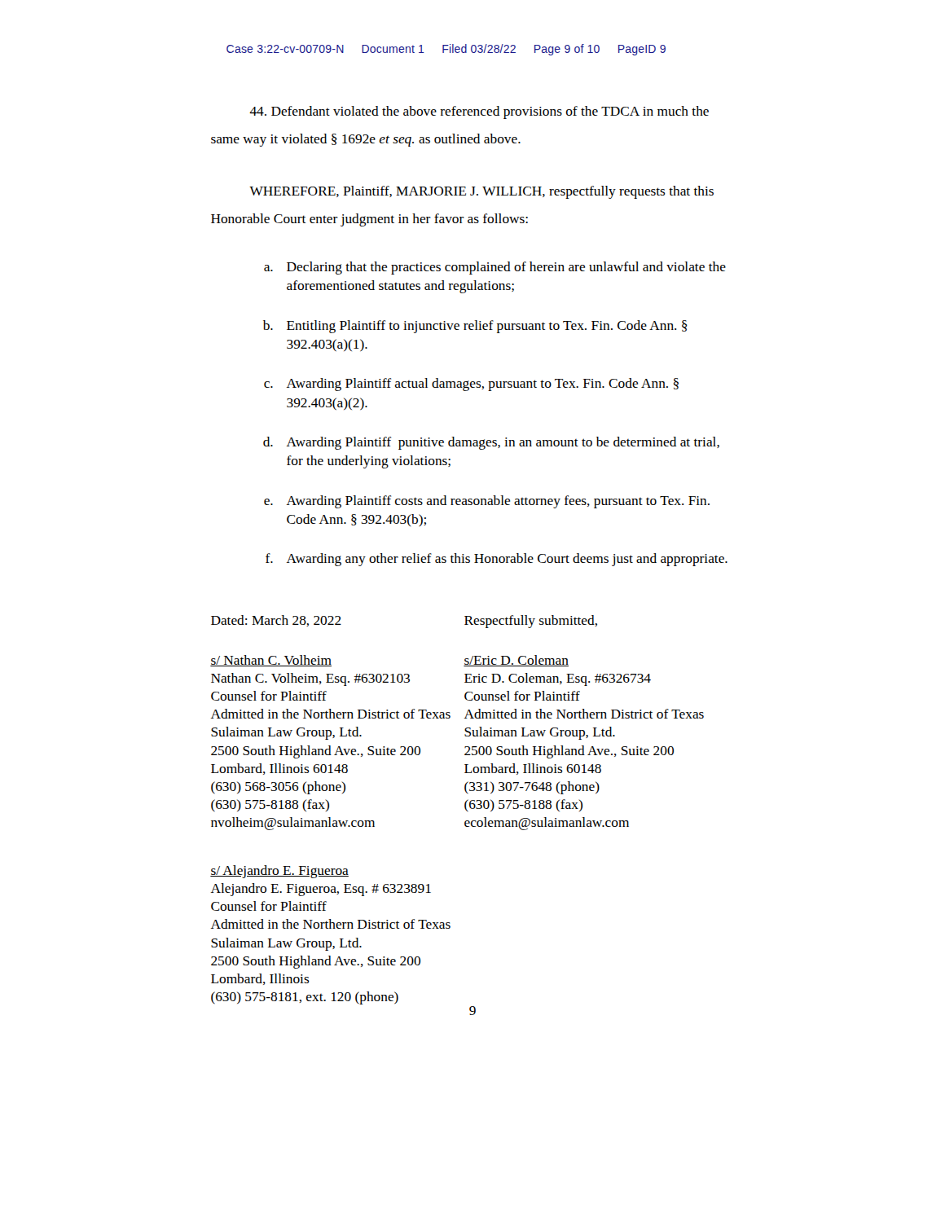Case 3:22-cv-00709-N Document 1 Filed 03/28/22 Page 9 of 10 PageID 9
44. Defendant violated the above referenced provisions of the TDCA in much the same way it violated § 1692e et seq. as outlined above.
WHEREFORE, Plaintiff, MARJORIE J. WILLICH, respectfully requests that this Honorable Court enter judgment in her favor as follows:
Declaring that the practices complained of herein are unlawful and violate the aforementioned statutes and regulations;
Entitling Plaintiff to injunctive relief pursuant to Tex. Fin. Code Ann. § 392.403(a)(1).
Awarding Plaintiff actual damages, pursuant to Tex. Fin. Code Ann. § 392.403(a)(2).
Awarding Plaintiff punitive damages, in an amount to be determined at trial, for the underlying violations;
Awarding Plaintiff costs and reasonable attorney fees, pursuant to Tex. Fin. Code Ann. § 392.403(b);
Awarding any other relief as this Honorable Court deems just and appropriate.
| Dated: March 28, 2022 | Respectfully submitted, |
| s/ Nathan C. Volheim Nathan C. Volheim, Esq. #6302103 Counsel for Plaintiff Admitted in the Northern District of Texas Sulaiman Law Group, Ltd. 2500 South Highland Ave., Suite 200 Lombard, Illinois 60148 (630) 568-3056 (phone) (630) 575-8188 (fax) nvolheim@sulaimanlaw.com | s/Eric D. Coleman Eric D. Coleman, Esq. #6326734 Counsel for Plaintiff Admitted in the Northern District of Texas Sulaiman Law Group, Ltd. 2500 South Highland Ave., Suite 200 Lombard, Illinois 60148 (331) 307-7648 (phone) (630) 575-8188 (fax) ecoleman@sulaimanlaw.com |
s/ Alejandro E. Figueroa
Alejandro E. Figueroa, Esq. # 6323891
Counsel for Plaintiff
Admitted in the Northern District of Texas
Sulaiman Law Group, Ltd.
2500 South Highland Ave., Suite 200
Lombard, Illinois
(630) 575-8181, ext. 120 (phone)
9